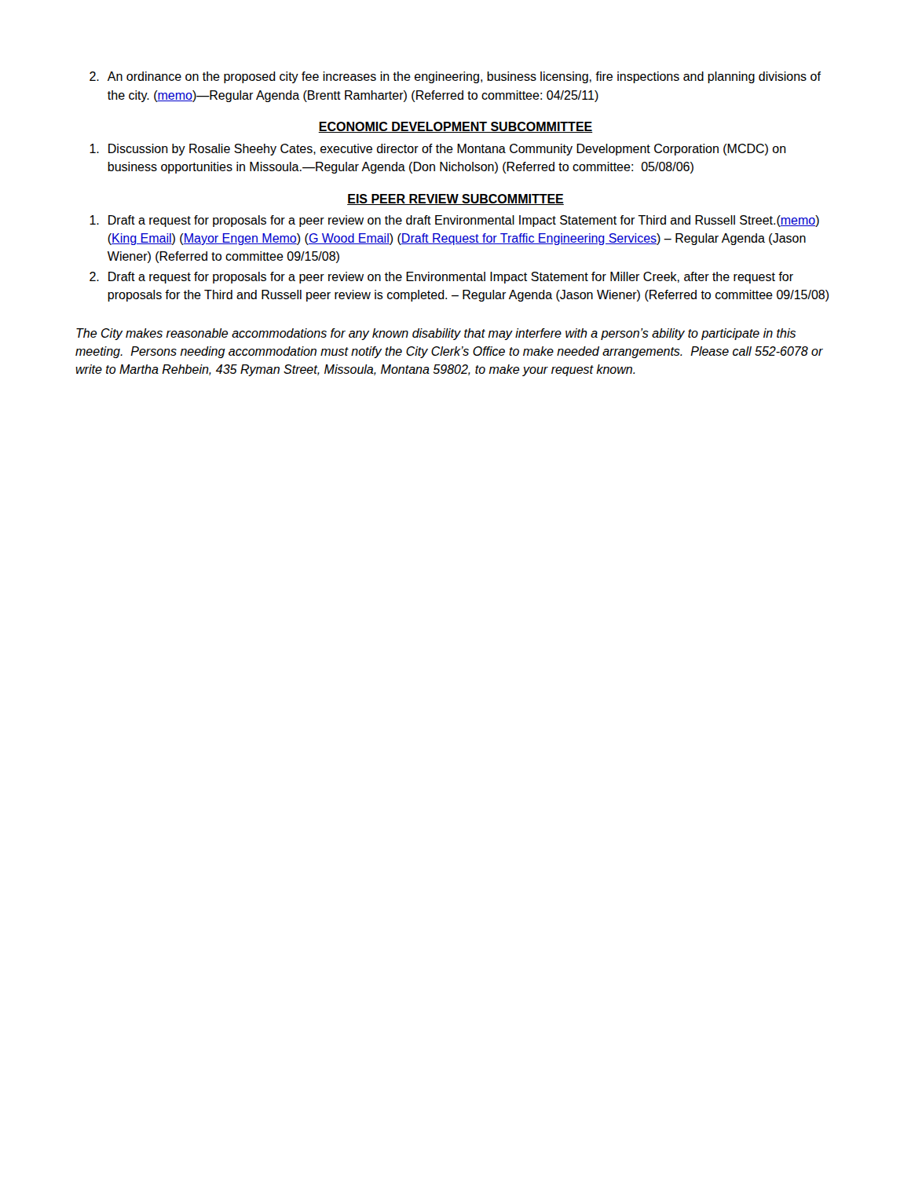An ordinance on the proposed city fee increases in the engineering, business licensing, fire inspections and planning divisions of the city. (memo)—Regular Agenda (Brentt Ramharter) (Referred to committee: 04/25/11)
ECONOMIC DEVELOPMENT SUBCOMMITTEE
Discussion by Rosalie Sheehy Cates, executive director of the Montana Community Development Corporation (MCDC) on business opportunities in Missoula.—Regular Agenda (Don Nicholson) (Referred to committee: 05/08/06)
EIS PEER REVIEW SUBCOMMITTEE
Draft a request for proposals for a peer review on the draft Environmental Impact Statement for Third and Russell Street.(memo) (King Email) (Mayor Engen Memo) (G Wood Email) (Draft Request for Traffic Engineering Services) – Regular Agenda (Jason Wiener) (Referred to committee 09/15/08)
Draft a request for proposals for a peer review on the Environmental Impact Statement for Miller Creek, after the request for proposals for the Third and Russell peer review is completed. – Regular Agenda (Jason Wiener) (Referred to committee 09/15/08)
The City makes reasonable accommodations for any known disability that may interfere with a person’s ability to participate in this meeting. Persons needing accommodation must notify the City Clerk’s Office to make needed arrangements. Please call 552-6078 or write to Martha Rehbein, 435 Ryman Street, Missoula, Montana 59802, to make your request known.